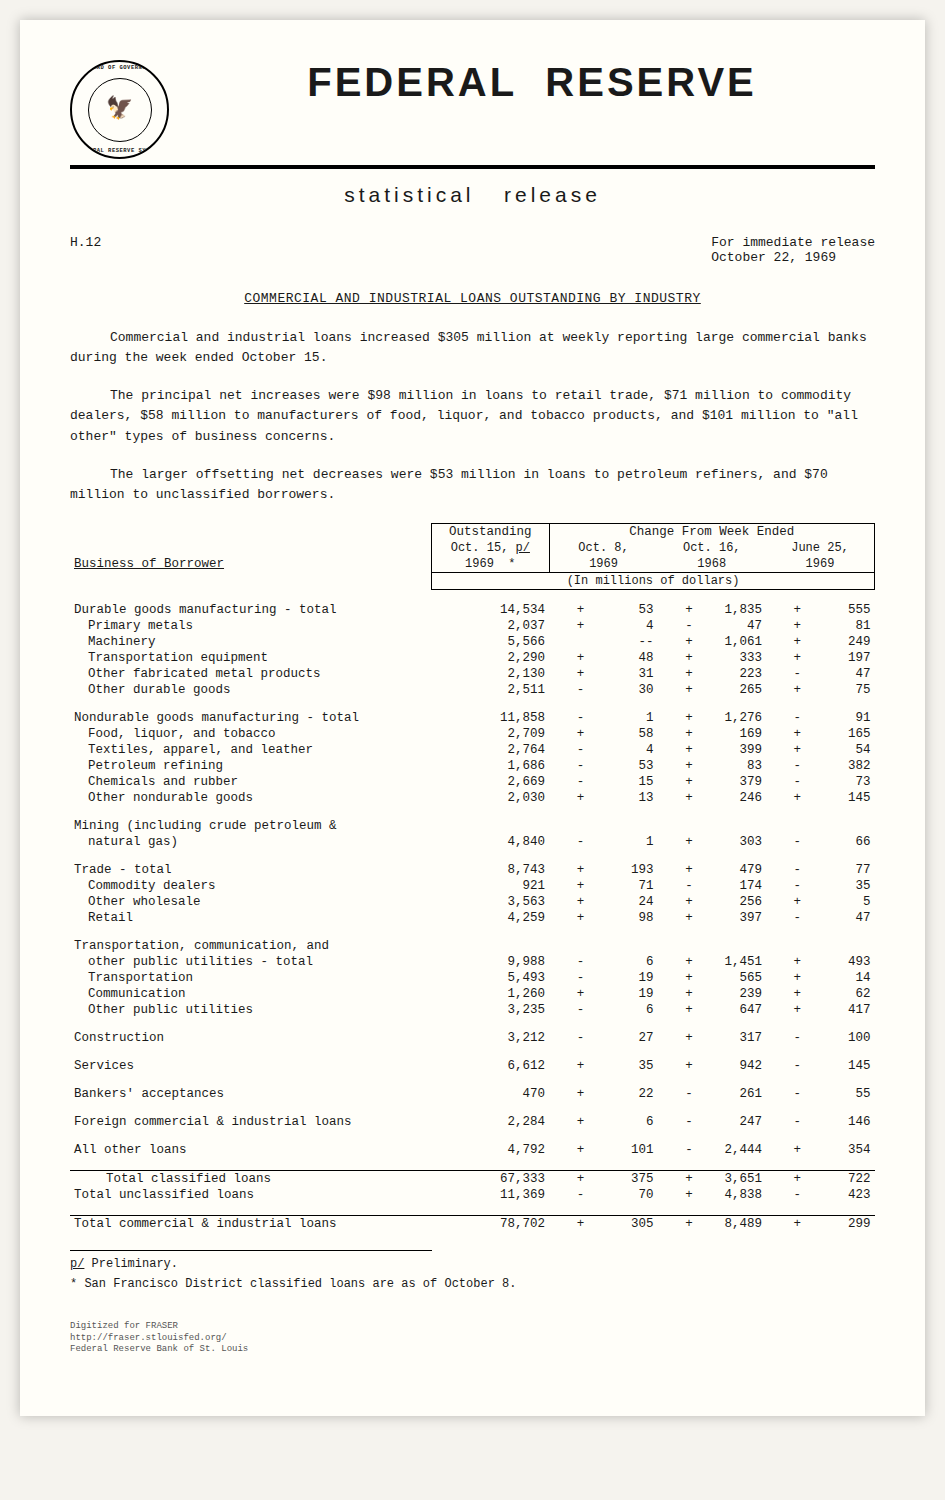★ BOARD OF GOVERNORS ★
🦅
FEDERAL RESERVE SYSTEM
FEDERAL RESERVE
statistical release
H.12
For immediate release
October 22, 1969
COMMERCIAL AND INDUSTRIAL LOANS OUTSTANDING BY INDUSTRY
Commercial and industrial loans increased $305 million at weekly reporting large commercial banks during the week ended October 15.
The principal net increases were $98 million in loans to retail trade, $71 million to commodity dealers, $58 million to manufacturers of food, liquor, and tobacco products, and $101 million to "all other" types of business concerns.
The larger offsetting net decreases were $53 million in loans to petroleum refiners, and $70 million to unclassified borrowers.
| | Outstanding | Change From Week Ended |
| | Oct. 15, p/ | Oct. 8, | Oct. 16, | June 25, |
| Business of Borrower | 1969 * | 1969 | 1968 | 1969 |
| | (In millions of dollars) |
| Durable goods manufacturing - total | 14,534 | + | 53 | + | 1,835 | + | 555 |
| Primary metals | 2,037 | + | 4 | - | 47 | + | 81 |
| Machinery | 5,566 | | -- | + | 1,061 | + | 249 |
| Transportation equipment | 2,290 | + | 48 | + | 333 | + | 197 |
| Other fabricated metal products | 2,130 | + | 31 | + | 223 | - | 47 |
| Other durable goods | 2,511 | - | 30 | + | 265 | + | 75 |
| Nondurable goods manufacturing - total | 11,858 | - | 1 | + | 1,276 | - | 91 |
| Food, liquor, and tobacco | 2,709 | + | 58 | + | 169 | + | 165 |
| Textiles, apparel, and leather | 2,764 | - | 4 | + | 399 | + | 54 |
| Petroleum refining | 1,686 | - | 53 | + | 83 | - | 382 |
| Chemicals and rubber | 2,669 | - | 15 | + | 379 | - | 73 |
| Other nondurable goods | 2,030 | + | 13 | + | 246 | + | 145 |
| Mining (including crude petroleum & | | | | | | | |
| natural gas) | 4,840 | - | 1 | + | 303 | - | 66 |
| Trade - total | 8,743 | + | 193 | + | 479 | - | 77 |
| Commodity dealers | 921 | + | 71 | - | 174 | - | 35 |
| Other wholesale | 3,563 | + | 24 | + | 256 | + | 5 |
| Retail | 4,259 | + | 98 | + | 397 | - | 47 |
| Transportation, communication, and | | | | | | | |
| other public utilities - total | 9,988 | - | 6 | + | 1,451 | + | 493 |
| Transportation | 5,493 | - | 19 | + | 565 | + | 14 |
| Communication | 1,260 | + | 19 | + | 239 | + | 62 |
| Other public utilities | 3,235 | - | 6 | + | 647 | + | 417 |
| Construction | 3,212 | - | 27 | + | 317 | - | 100 |
| Services | 6,612 | + | 35 | + | 942 | - | 145 |
| Bankers' acceptances | 470 | + | 22 | - | 261 | - | 55 |
| Foreign commercial & industrial loans | 2,284 | + | 6 | - | 247 | - | 146 |
| All other loans | 4,792 | + | 101 | - | 2,444 | + | 354 |
| Total classified loans | 67,333 | + | 375 | + | 3,651 | + | 722 |
| Total unclassified loans | 11,369 | - | 70 | + | 4,838 | - | 423 |
| Total commercial & industrial loans | 78,702 | + | 305 | + | 8,489 | + | 299 |
p/ Preliminary.
* San Francisco District classified loans are as of October 8.
Digitized for FRASER
http://fraser.stlouisfed.org/
Federal Reserve Bank of St. Louis